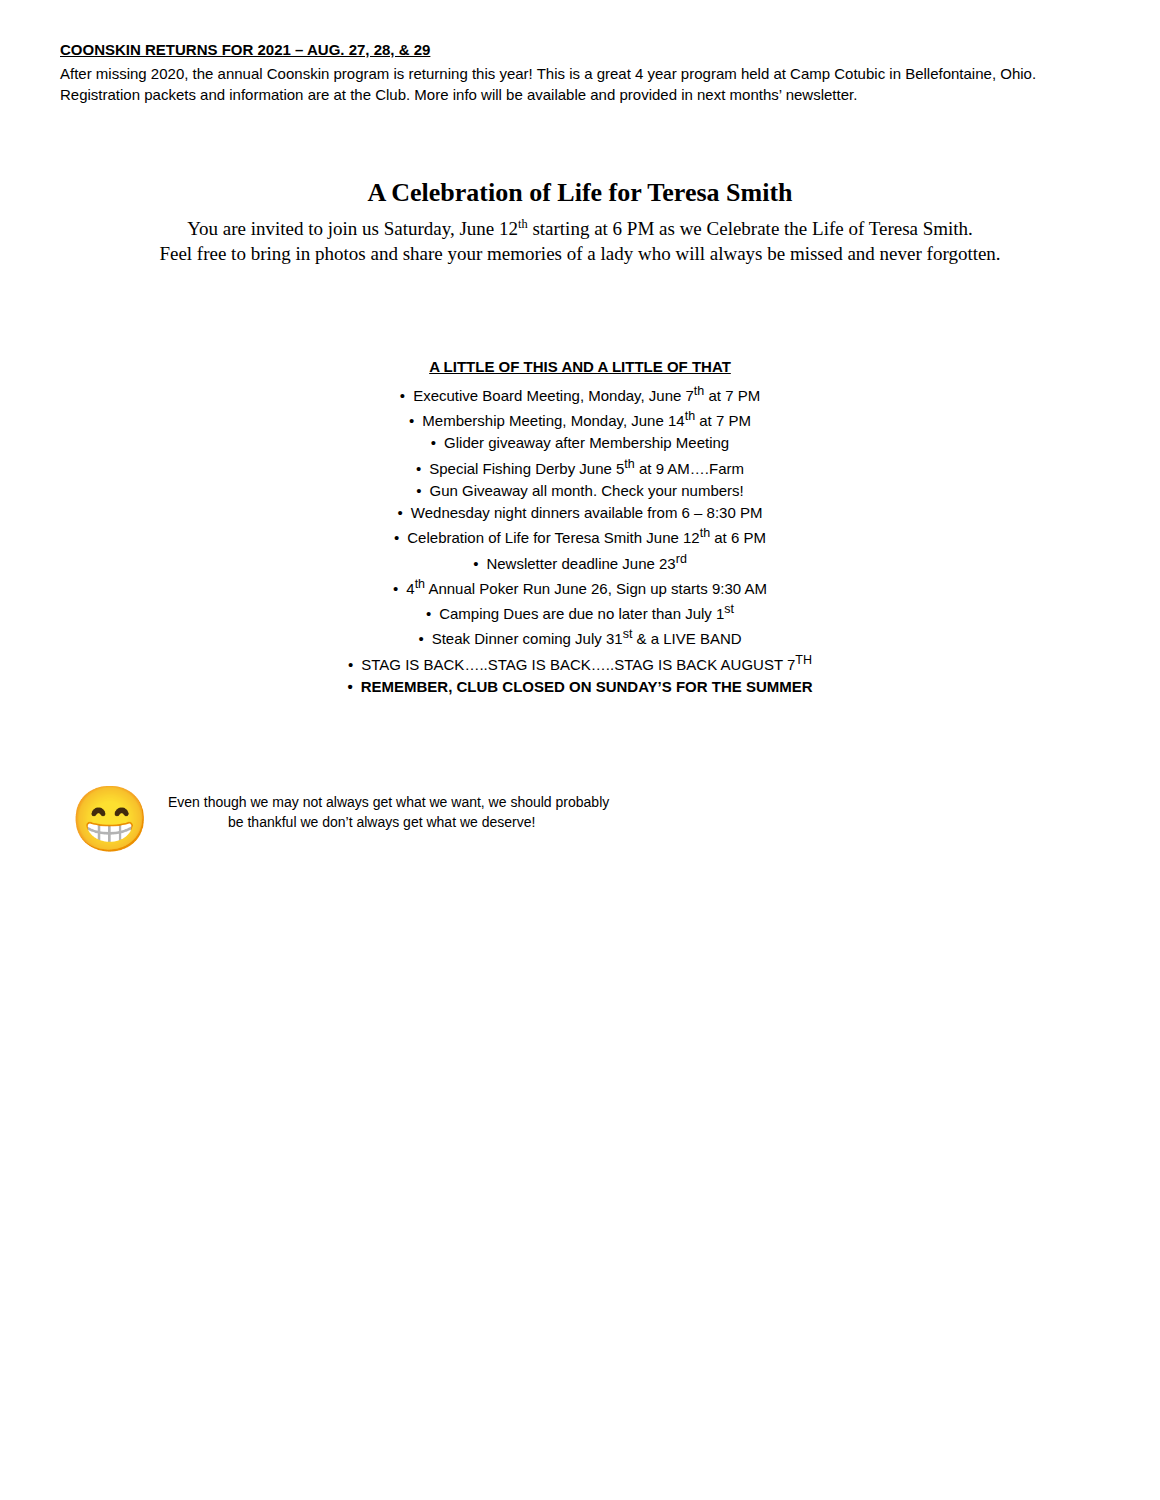COONSKIN RETURNS FOR 2021 – AUG. 27, 28, & 29
After missing 2020, the annual Coonskin program is returning this year! This is a great 4 year program held at Camp Cotubic in Bellefontaine, Ohio. Registration packets and information are at the Club. More info will be available and provided in next months’ newsletter.
A Celebration of Life for Teresa Smith
You are invited to join us Saturday, June 12th starting at 6 PM as we Celebrate the Life of Teresa Smith.
Feel free to bring in photos and share your memories of a lady who will always be missed and never forgotten.
A LITTLE OF THIS AND A LITTLE OF THAT
Executive Board Meeting, Monday, June 7th at 7 PM
Membership Meeting, Monday, June 14th at 7 PM
Glider giveaway after Membership Meeting
Special Fishing Derby June 5th at 9 AM….Farm
Gun Giveaway all month. Check your numbers!
Wednesday night dinners available from 6 – 8:30 PM
Celebration of Life for Teresa Smith June 12th at 6 PM
Newsletter deadline June 23rd
4th Annual Poker Run June 26, Sign up starts 9:30 AM
Camping Dues are due no later than July 1st
Steak Dinner coming July 31st & a LIVE BAND
STAG IS BACK…..STAG IS BACK…..STAG IS BACK AUGUST 7TH
REMEMBER, CLUB CLOSED ON SUNDAY’S FOR THE SUMMER
😁
Even though we may not always get what we want, we should probably be thankful we don’t always get what we deserve!